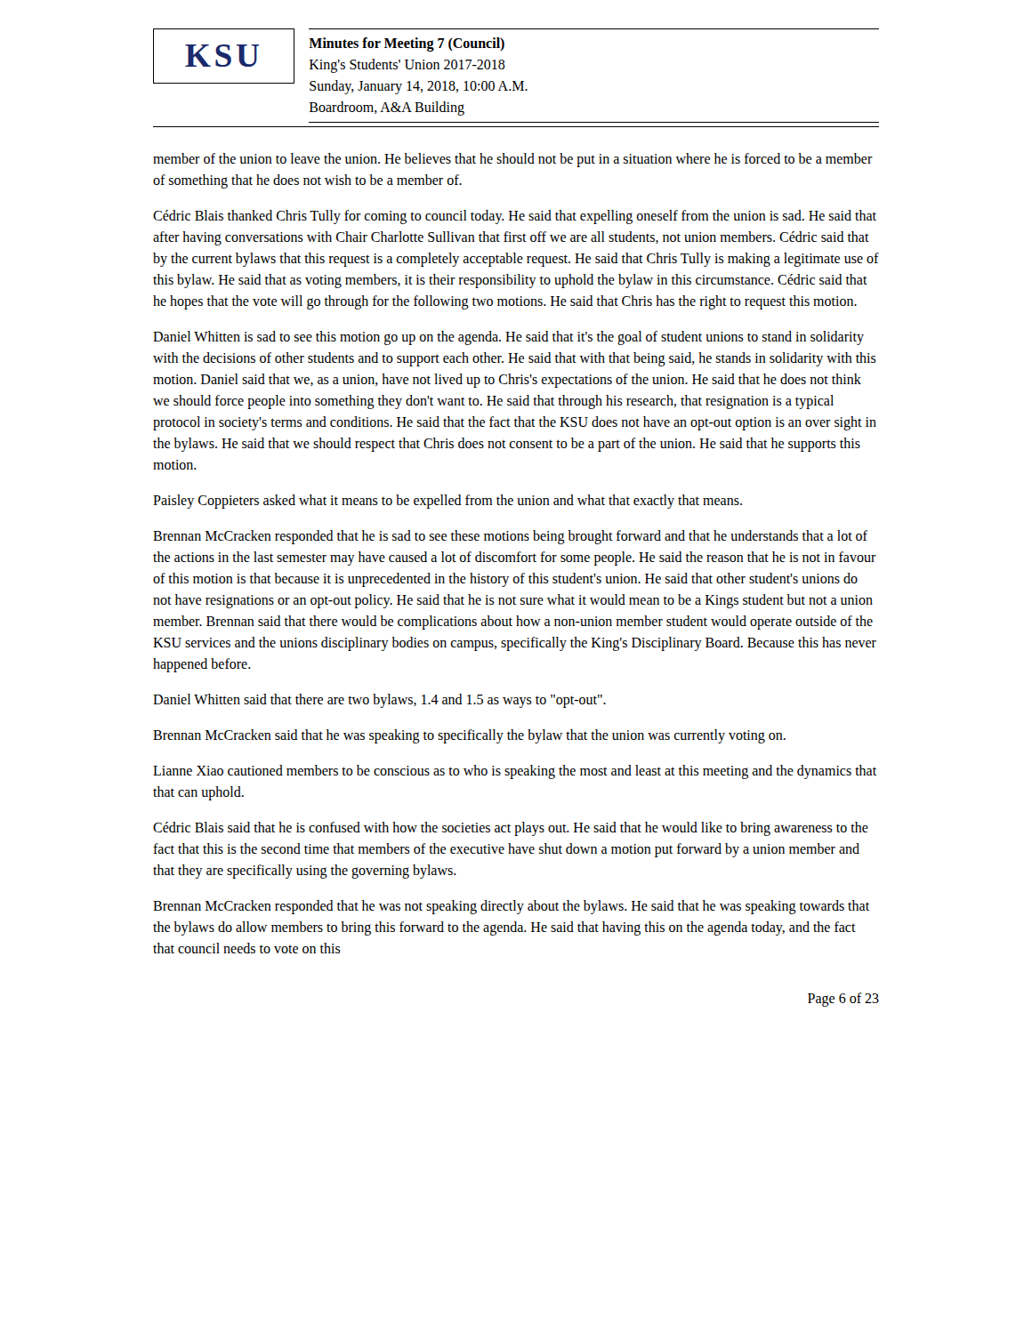KSU
Minutes for Meeting 7 (Council)
King's Students' Union 2017-2018
Sunday, January 14, 2018, 10:00 A.M.
Boardroom, A&A Building
member of the union to leave the union. He believes that he should not be put in a situation where he is forced to be a member of something that he does not wish to be a member of.
Cédric Blais thanked Chris Tully for coming to council today. He said that expelling oneself from the union is sad. He said that after having conversations with Chair Charlotte Sullivan that first off we are all students, not union members. Cédric said that by the current bylaws that this request is a completely acceptable request. He said that Chris Tully is making a legitimate use of this bylaw. He said that as voting members, it is their responsibility to uphold the bylaw in this circumstance. Cédric said that he hopes that the vote will go through for the following two motions. He said that Chris has the right to request this motion.
Daniel Whitten is sad to see this motion go up on the agenda. He said that it's the goal of student unions to stand in solidarity with the decisions of other students and to support each other. He said that with that being said, he stands in solidarity with this motion. Daniel said that we, as a union, have not lived up to Chris's expectations of the union. He said that he does not think we should force people into something they don't want to. He said that through his research, that resignation is a typical protocol in society's terms and conditions. He said that the fact that the KSU does not have an opt-out option is an over sight in the bylaws. He said that we should respect that Chris does not consent to be a part of the union. He said that he supports this motion.
Paisley Coppieters asked what it means to be expelled from the union and what that exactly that means.
Brennan McCracken responded that he is sad to see these motions being brought forward and that he understands that a lot of the actions in the last semester may have caused a lot of discomfort for some people. He said the reason that he is not in favour of this motion is that because it is unprecedented in the history of this student's union. He said that other student's unions do not have resignations or an opt-out policy. He said that he is not sure what it would mean to be a Kings student but not a union member. Brennan said that there would be complications about how a non-union member student would operate outside of the KSU services and the unions disciplinary bodies on campus, specifically the King's Disciplinary Board. Because this has never happened before.
Daniel Whitten said that there are two bylaws, 1.4 and 1.5 as ways to "opt-out".
Brennan McCracken said that he was speaking to specifically the bylaw that the union was currently voting on.
Lianne Xiao cautioned members to be conscious as to who is speaking the most and least at this meeting and the dynamics that that can uphold.
Cédric Blais said that he is confused with how the societies act plays out. He said that he would like to bring awareness to the fact that this is the second time that members of the executive have shut down a motion put forward by a union member and that they are specifically using the governing bylaws.
Brennan McCracken responded that he was not speaking directly about the bylaws. He said that he was speaking towards that the bylaws do allow members to bring this forward to the agenda. He said that having this on the agenda today, and the fact that council needs to vote on this
Page 6 of 23